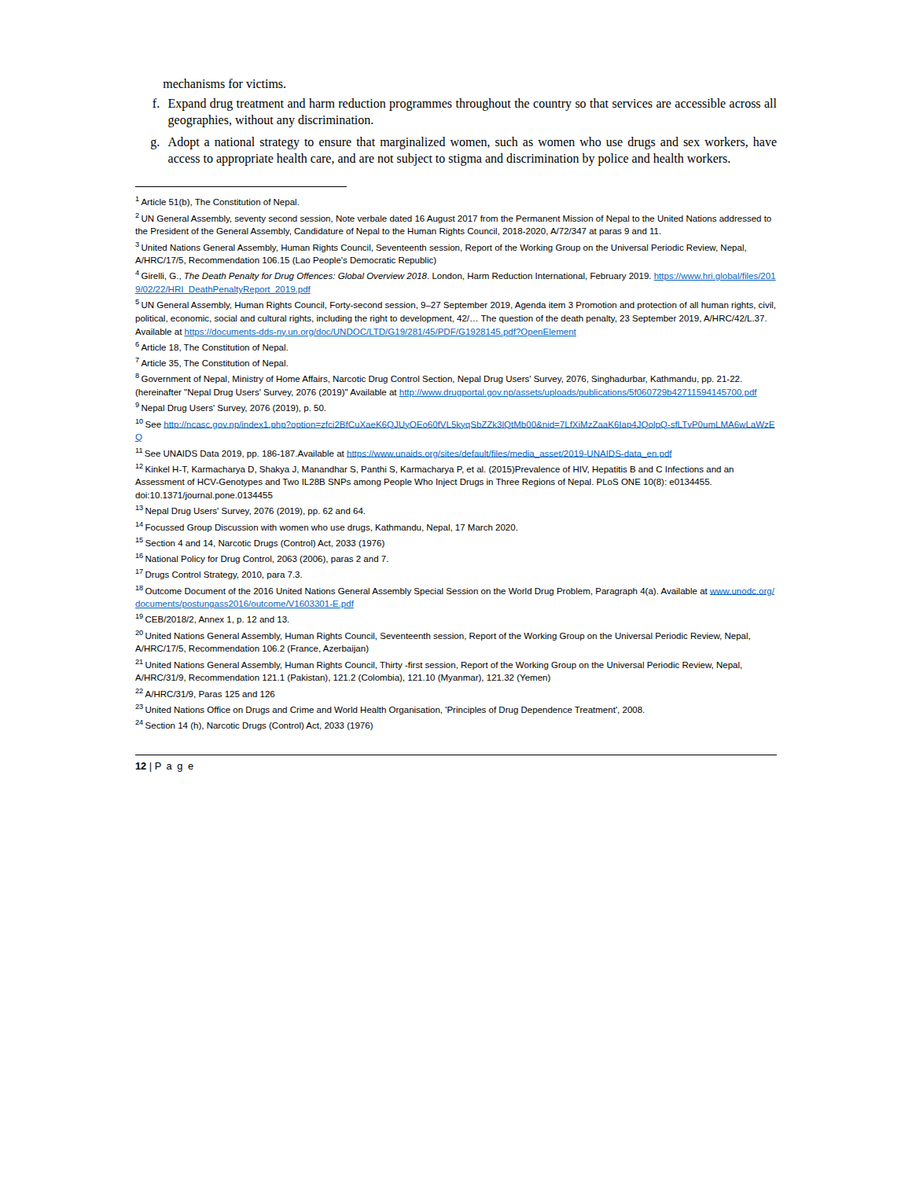mechanisms for victims.
Expand drug treatment and harm reduction programmes throughout the country so that services are accessible across all geographies, without any discrimination.
Adopt a national strategy to ensure that marginalized women, such as women who use drugs and sex workers, have access to appropriate health care, and are not subject to stigma and discrimination by police and health workers.
Article 51(b), The Constitution of Nepal.
UN General Assembly, seventy second session, Note verbale dated 16 August 2017 from the Permanent Mission of Nepal to the United Nations addressed to the President of the General Assembly, Candidature of Nepal to the Human Rights Council, 2018-2020, A/72/347 at paras 9 and 11.
United Nations General Assembly, Human Rights Council, Seventeenth session, Report of the Working Group on the Universal Periodic Review, Nepal, A/HRC/17/5, Recommendation 106.15 (Lao People's Democratic Republic)
Girelli, G., The Death Penalty for Drug Offences: Global Overview 2018. London, Harm Reduction International, February 2019. https://www.hri.global/files/2019/02/22/HRI_DeathPenaltyReport_2019.pdf
UN General Assembly, Human Rights Council, Forty-second session, 9–27 September 2019, Agenda item 3 Promotion and protection of all human rights, civil, political, economic, social and cultural rights, including the right to development, 42/… The question of the death penalty, 23 September 2019, A/HRC/42/L.37. Available at https://documents-dds-ny.un.org/doc/UNDOC/LTD/G19/281/45/PDF/G1928145.pdf?OpenElement
Article 18, The Constitution of Nepal.
Article 35, The Constitution of Nepal.
Government of Nepal, Ministry of Home Affairs, Narcotic Drug Control Section, Nepal Drug Users' Survey, 2076, Singhadurbar, Kathmandu, pp. 21-22. (hereinafter "Nepal Drug Users' Survey, 2076 (2019)" Available at http://www.drugportal.gov.np/assets/uploads/publications/5f060729b42711594145700.pdf
Nepal Drug Users' Survey, 2076 (2019), p. 50.
See http://ncasc.gov.np/index1.php?option=zfci2BfCuXaeK6QJUyOEo60fVL5kyqSbZZk3lQtMb00&nid=7LfXiMzZaaK6Iap4JQolpQ-sfLTvP0umLMA6wLaWzEQ
See UNAIDS Data 2019, pp. 186-187.Available at https://www.unaids.org/sites/default/files/media_asset/2019-UNAIDS-data_en.pdf
Kinkel H-T, Karmacharya D, Shakya J, Manandhar S, Panthi S, Karmacharya P, et al. (2015)Prevalence of HIV, Hepatitis B and C Infections and an Assessment of HCV-Genotypes and Two IL28B SNPs among People Who Inject Drugs in Three Regions of Nepal. PLoS ONE 10(8): e0134455. doi:10.1371/journal.pone.0134455
Nepal Drug Users' Survey, 2076 (2019), pp. 62 and 64.
Focussed Group Discussion with women who use drugs, Kathmandu, Nepal, 17 March 2020.
Section 4 and 14, Narcotic Drugs (Control) Act, 2033 (1976)
National Policy for Drug Control, 2063 (2006), paras 2 and 7.
Drugs Control Strategy, 2010, para 7.3.
Outcome Document of the 2016 United Nations General Assembly Special Session on the World Drug Problem, Paragraph 4(a). Available at www.unodc.org/documents/postungass2016/outcome/V1603301-E.pdf
CEB/2018/2, Annex 1, p. 12 and 13.
United Nations General Assembly, Human Rights Council, Seventeenth session, Report of the Working Group on the Universal Periodic Review, Nepal, A/HRC/17/5, Recommendation 106.2 (France, Azerbaijan)
United Nations General Assembly, Human Rights Council, Thirty -first session, Report of the Working Group on the Universal Periodic Review, Nepal, A/HRC/31/9, Recommendation 121.1 (Pakistan), 121.2 (Colombia), 121.10 (Myanmar), 121.32 (Yemen)
A/HRC/31/9, Paras 125 and 126
United Nations Office on Drugs and Crime and World Health Organisation, 'Principles of Drug Dependence Treatment', 2008.
Section 14 (h), Narcotic Drugs (Control) Act, 2033 (1976)
12 | P a g e